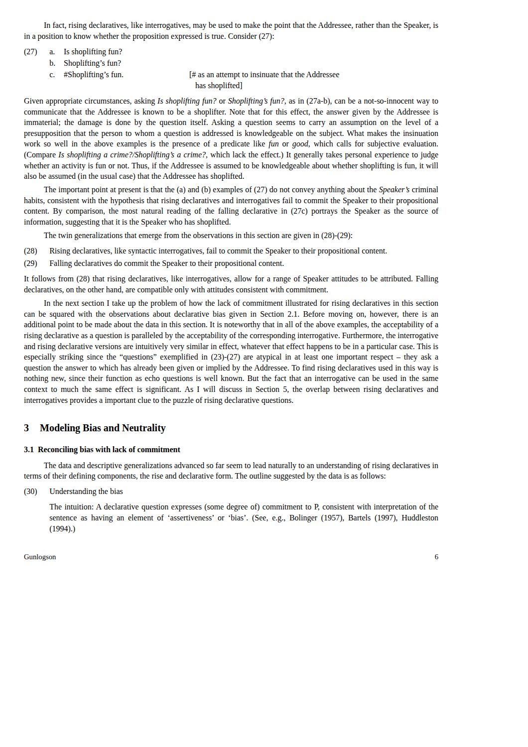In fact, rising declaratives, like interrogatives, may be used to make the point that the Addressee, rather than the Speaker, is in a position to know whether the proposition expressed is true. Consider (27):
(27) a. Is shoplifting fun? b. Shoplifting’s fun? c.#Shoplifting’s fun. [# as an attempt to insinuate that the Addressee has shoplifted]
Given appropriate circumstances, asking Is shoplifting fun? or Shoplifting’s fun?, as in (27a-b), can be a not-so-innocent way to communicate that the Addressee is known to be a shoplifter. Note that for this effect, the answer given by the Addressee is immaterial; the damage is done by the question itself. Asking a question seems to carry an assumption on the level of a presupposition that the person to whom a question is addressed is knowledgeable on the subject. What makes the insinuation work so well in the above examples is the presence of a predicate like fun or good, which calls for subjective evaluation. (Compare Is shoplifting a crime?/Shoplifting’s a crime?, which lack the effect.) It generally takes personal experience to judge whether an activity is fun or not. Thus, if the Addressee is assumed to be knowledgeable about whether shoplifting is fun, it will also be assumed (in the usual case) that the Addressee has shoplifted.
The important point at present is that the (a) and (b) examples of (27) do not convey anything about the Speaker’s criminal habits, consistent with the hypothesis that rising declaratives and interrogatives fail to commit the Speaker to their propositional content. By comparison, the most natural reading of the falling declarative in (27c) portrays the Speaker as the source of information, suggesting that it is the Speaker who has shoplifted.
The twin generalizations that emerge from the observations in this section are given in (28)-(29):
(28) Rising declaratives, like syntactic interrogatives, fail to commit the Speaker to their propositional content. (29) Falling declaratives do commit the Speaker to their propositional content.
It follows from (28) that rising declaratives, like interrogatives, allow for a range of Speaker attitudes to be attributed. Falling declaratives, on the other hand, are compatible only with attitudes consistent with commitment.
In the next section I take up the problem of how the lack of commitment illustrated for rising declaratives in this section can be squared with the observations about declarative bias given in Section 2.1. Before moving on, however, there is an additional point to be made about the data in this section. It is noteworthy that in all of the above examples, the acceptability of a rising declarative as a question is paralleled by the acceptability of the corresponding interrogative. Furthermore, the interrogative and rising declarative versions are intuitively very similar in effect, whatever that effect happens to be in a particular case. This is especially striking since the “questions” exemplified in (23)-(27) are atypical in at least one important respect – they ask a question the answer to which has already been given or implied by the Addressee. To find rising declaratives used in this way is nothing new, since their function as echo questions is well known. But the fact that an interrogative can be used in the same context to much the same effect is significant. As I will discuss in Section 5, the overlap between rising declaratives and interrogatives provides a important clue to the puzzle of rising declarative questions.
3 Modeling Bias and Neutrality
3.1 Reconciling bias with lack of commitment
The data and descriptive generalizations advanced so far seem to lead naturally to an understanding of rising declaratives in terms of their defining components, the rise and declarative form. The outline suggested by the data is as follows:
(30) Understanding the bias
The intuition: A declarative question expresses (some degree of) commitment to P, consistent with interpretation of the sentence as having an element of ‘assertiveness’ or ‘bias’. (See, e.g., Bolinger (1957), Bartels (1997), Huddleston (1994).)
Gunlogson 6